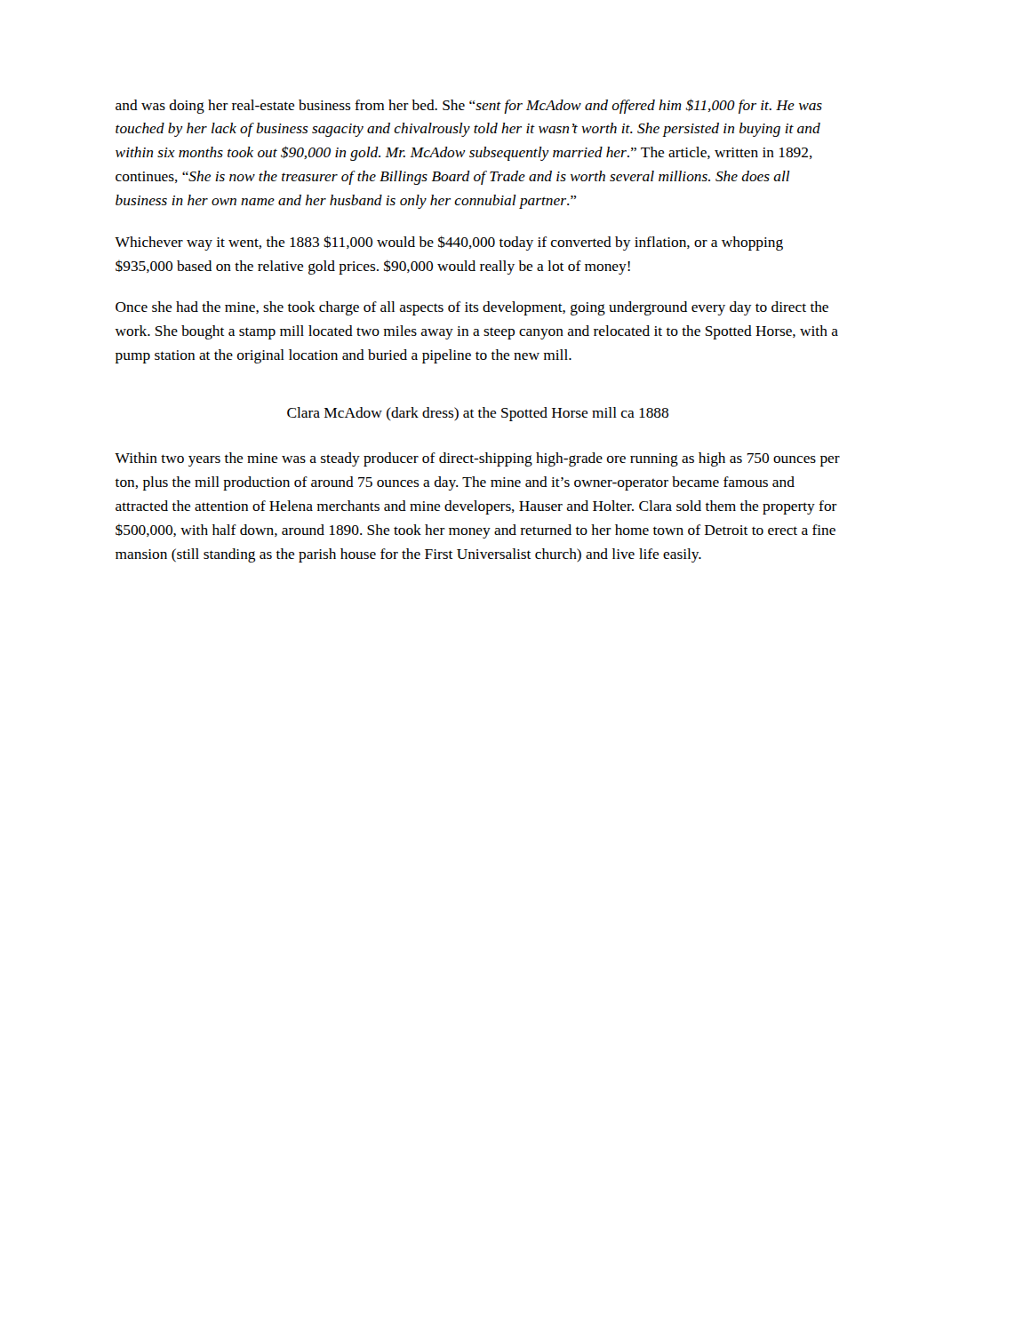and was doing her real-estate business from her bed. She “sent for McAdow and offered him $11,000 for it. He was touched by her lack of business sagacity and chivalrously told her it wasn’t worth it. She persisted in buying it and within six months took out $90,000 in gold. Mr. McAdow subsequently married her.” The article, written in 1892, continues, “She is now the treasurer of the Billings Board of Trade and is worth several millions. She does all business in her own name and her husband is only her connubial partner.”
Whichever way it went, the 1883 $11,000 would be $440,000 today if converted by inflation, or a whopping $935,000 based on the relative gold prices. $90,000 would really be a lot of money!
Once she had the mine, she took charge of all aspects of its development, going underground every day to direct the work. She bought a stamp mill located two miles away in a steep canyon and relocated it to the Spotted Horse, with a pump station at the original location and buried a pipeline to the new mill.
Clara McAdow (dark dress) at the Spotted Horse mill ca 1888
Within two years the mine was a steady producer of direct-shipping high-grade ore running as high as 750 ounces per ton, plus the mill production of around 75 ounces a day. The mine and it’s owner-operator became famous and attracted the attention of Helena merchants and mine developers, Hauser and Holter. Clara sold them the property for $500,000, with half down, around 1890. She took her money and returned to her home town of Detroit to erect a fine mansion (still standing as the parish house for the First Universalist church) and live life easily.